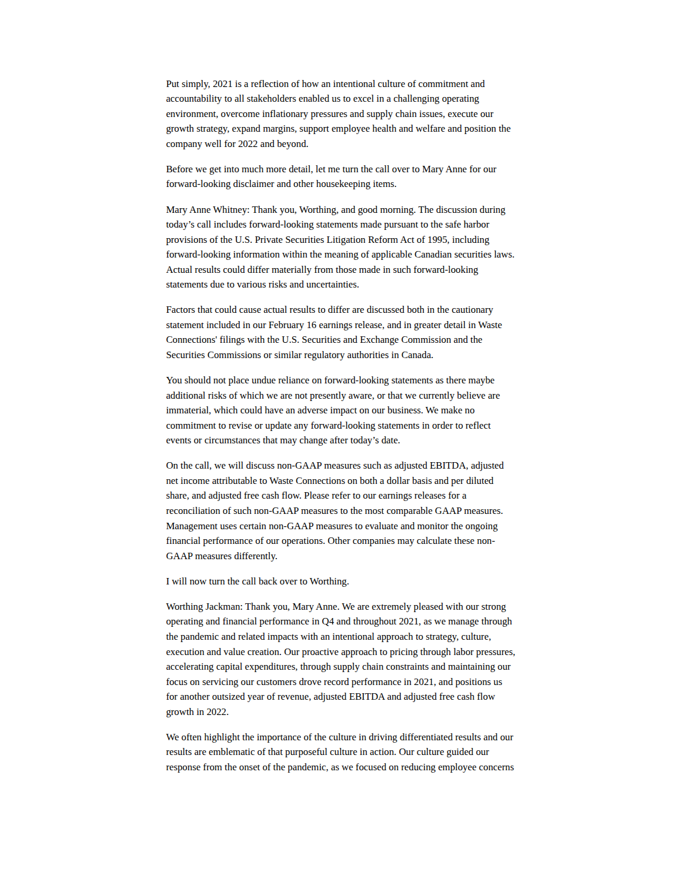Put simply, 2021 is a reflection of how an intentional culture of commitment and accountability to all stakeholders enabled us to excel in a challenging operating environment, overcome inflationary pressures and supply chain issues, execute our growth strategy, expand margins, support employee health and welfare and position the company well for 2022 and beyond.
Before we get into much more detail, let me turn the call over to Mary Anne for our forward-looking disclaimer and other housekeeping items.
Mary Anne Whitney: Thank you, Worthing, and good morning. The discussion during today’s call includes forward-looking statements made pursuant to the safe harbor provisions of the U.S. Private Securities Litigation Reform Act of 1995, including forward-looking information within the meaning of applicable Canadian securities laws. Actual results could differ materially from those made in such forward-looking statements due to various risks and uncertainties.
Factors that could cause actual results to differ are discussed both in the cautionary statement included in our February 16 earnings release, and in greater detail in Waste Connections' filings with the U.S. Securities and Exchange Commission and the Securities Commissions or similar regulatory authorities in Canada.
You should not place undue reliance on forward-looking statements as there maybe additional risks of which we are not presently aware, or that we currently believe are immaterial, which could have an adverse impact on our business. We make no commitment to revise or update any forward-looking statements in order to reflect events or circumstances that may change after today’s date.
On the call, we will discuss non-GAAP measures such as adjusted EBITDA, adjusted net income attributable to Waste Connections on both a dollar basis and per diluted share, and adjusted free cash flow. Please refer to our earnings releases for a reconciliation of such non-GAAP measures to the most comparable GAAP measures. Management uses certain non-GAAP measures to evaluate and monitor the ongoing financial performance of our operations. Other companies may calculate these non-GAAP measures differently.
I will now turn the call back over to Worthing.
Worthing Jackman: Thank you, Mary Anne. We are extremely pleased with our strong operating and financial performance in Q4 and throughout 2021, as we manage through the pandemic and related impacts with an intentional approach to strategy, culture, execution and value creation. Our proactive approach to pricing through labor pressures, accelerating capital expenditures, through supply chain constraints and maintaining our focus on servicing our customers drove record performance in 2021, and positions us for another outsized year of revenue, adjusted EBITDA and adjusted free cash flow growth in 2022.
We often highlight the importance of the culture in driving differentiated results and our results are emblematic of that purposeful culture in action. Our culture guided our response from the onset of the pandemic, as we focused on reducing employee concerns